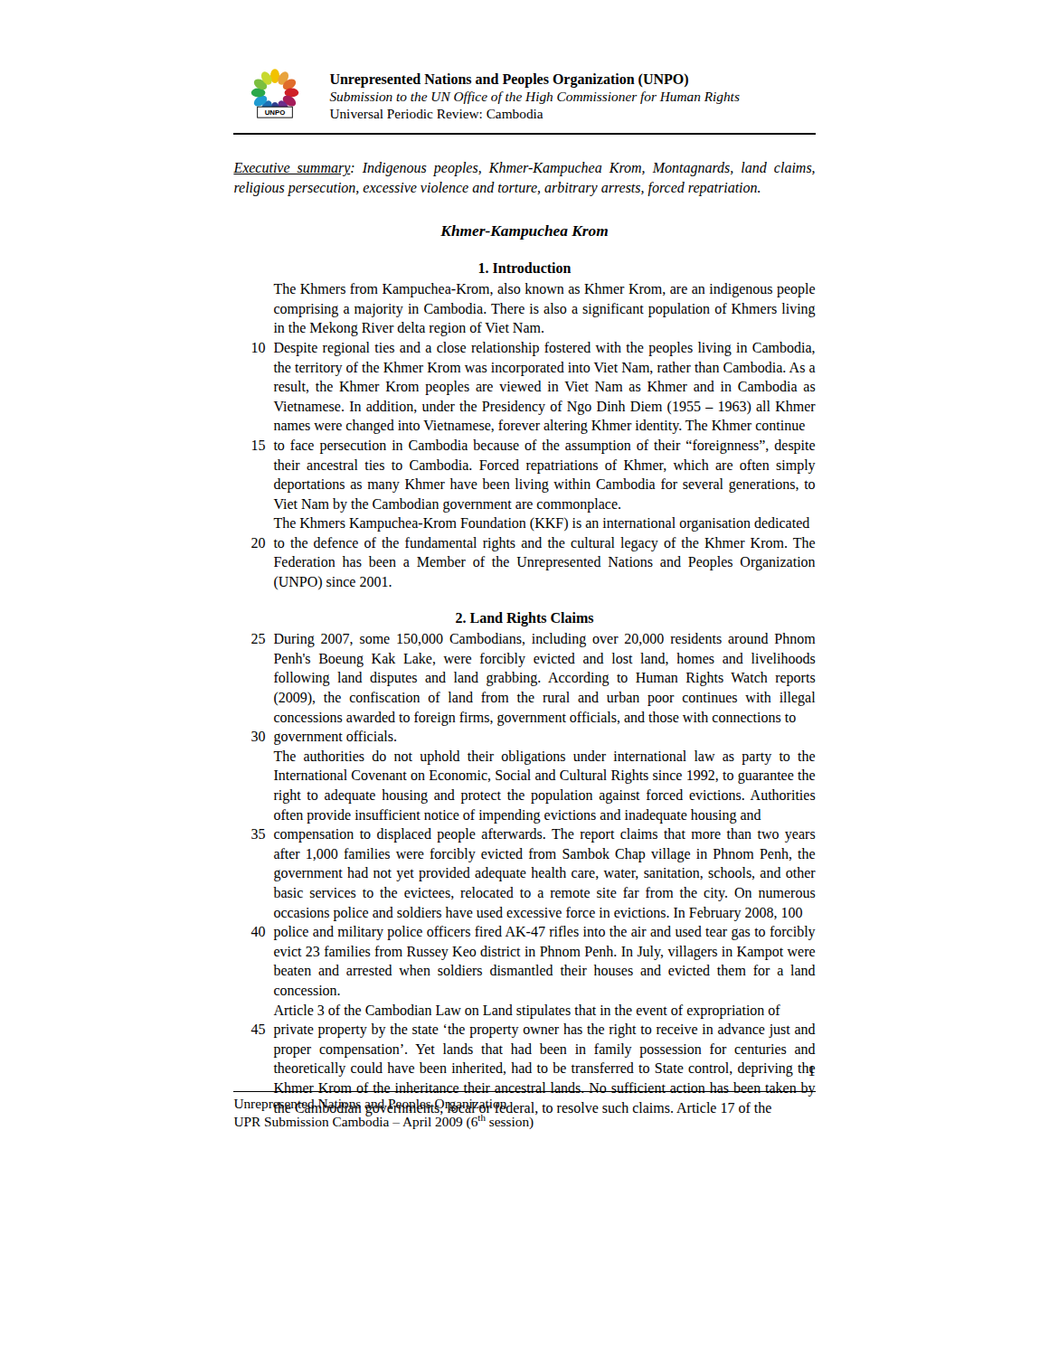UNPO
Unrepresented Nations and Peoples Organization (UNPO)
Submission to the UN Office of the High Commissioner for Human Rights
Universal Periodic Review: Cambodia
Executive summary: Indigenous peoples, Khmer-Kampuchea Krom, Montagnards, land claims, religious persecution, excessive violence and torture, arbitrary arrests, forced repatriation.
Khmer-Kampuchea Krom
1. Introduction
The Khmers from Kampuchea-Krom, also known as Khmer Krom, are an indigenous people comprising a majority in Cambodia. There is also a significant population of Khmers living in the Mekong River delta region of Viet Nam.
10
Despite regional ties and a close relationship fostered with the peoples living in Cambodia, the territory of the Khmer Krom was incorporated into Viet Nam, rather than Cambodia. As a result, the Khmer Krom peoples are viewed in Viet Nam as Khmer and in Cambodia as Vietnamese. In addition, under the Presidency of Ngo Dinh Diem (1955 – 1963) all Khmer names were changed into Vietnamese, forever altering Khmer identity. The Khmer continue
15
to face persecution in Cambodia because of the assumption of their “foreignness”, despite their ancestral ties to Cambodia. Forced repatriations of Khmer, which are often simply deportations as many Khmer have been living within Cambodia for several generations, to Viet Nam by the Cambodian government are commonplace.
The Khmers Kampuchea-Krom Foundation (KKF) is an international organisation dedicated
20
to the defence of the fundamental rights and the cultural legacy of the Khmer Krom. The Federation has been a Member of the Unrepresented Nations and Peoples Organization (UNPO) since 2001.
2. Land Rights Claims
25
During 2007, some 150,000 Cambodians, including over 20,000 residents around Phnom Penh's Boeung Kak Lake, were forcibly evicted and lost land, homes and livelihoods following land disputes and land grabbing. According to Human Rights Watch reports (2009), the confiscation of land from the rural and urban poor continues with illegal concessions awarded to foreign firms, government officials, and those with connections to
30
government officials.
The authorities do not uphold their obligations under international law as party to the International Covenant on Economic, Social and Cultural Rights since 1992, to guarantee the right to adequate housing and protect the population against forced evictions. Authorities often provide insufficient notice of impending evictions and inadequate housing and
35
compensation to displaced people afterwards. The report claims that more than two years after 1,000 families were forcibly evicted from Sambok Chap village in Phnom Penh, the government had not yet provided adequate health care, water, sanitation, schools, and other basic services to the evictees, relocated to a remote site far from the city. On numerous occasions police and soldiers have used excessive force in evictions. In February 2008, 100
40
police and military police officers fired AK-47 rifles into the air and used tear gas to forcibly evict 23 families from Russey Keo district in Phnom Penh. In July, villagers in Kampot were beaten and arrested when soldiers dismantled their houses and evicted them for a land concession.
Article 3 of the Cambodian Law on Land stipulates that in the event of expropriation of
45
private property by the state ‘the property owner has the right to receive in advance just and proper compensation’. Yet lands that had been in family possession for centuries and theoretically could have been inherited, had to be transferred to State control, depriving the Khmer Krom of the inheritance their ancestral lands. No sufficient action has been taken by the Cambodian governments, local or federal, to resolve such claims. Article 17 of the
1
Unrepresented Nations and Peoples Organization
UPR Submission Cambodia – April 2009 (6th session)